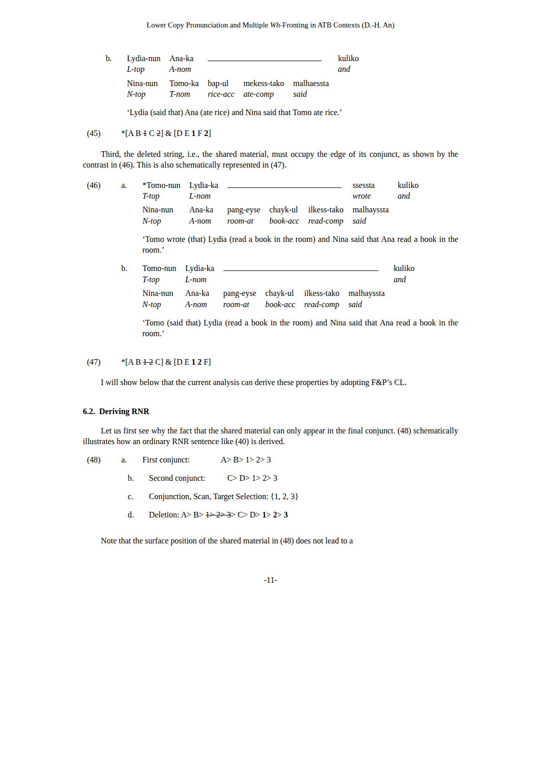Lower Copy Pronunciation and Multiple Wh-Fronting in ATB Contexts (D.-H. An)
b.
| Lydia-nun | Ana-ka | | kuliko |
| L-top | A-nom | | and |
| Nina-nun | Tomo-ka | bap-ul | mekess-tako | malhaessta | |
| N-top | T-nom | rice-acc | ate-comp | said | |
‘Lydia (said that) Ana (ate rice) and Nina said that Tomo ate rice.’
(45)
*[A B 1 C 2] & [D E 1 F 2]
Third, the deleted string, i.e., the shared material, must occupy the edge of its conjunct, as shown by the contrast in (46). This is also schematically represented in (47).
(46)
a.
| *Tomo-nun | Lydia-ka | | ssessta | kuliko |
| T-top | L-nom | | wrote | and |
| Nina-nun | Ana-ka | pang-eyse | chayk-ul | ilkess-tako | malhayssta | |
| N-top | A-nom | room-at | book-acc | read-comp | said | |
‘Tomo wrote (that) Lydia (read a book in the room) and Nina said that Ana read a book in the room.’
b.
| Tomo-nun | Lydia-ka | | kuliko |
| T-top | L-nom | | and |
| Nina-nun | Ana-ka | pang-eyse | chayk-ul | ilkess-tako | malhayssta | |
| N-top | A-nom | room-at | book-acc | read-comp | said | |
‘Tomo (said that) Lydia (read a book in the room) and Nina said that Ana read a book in the room.’
(47)
*[A B 1 2 C] & [D E 1 2 F]
I will show below that the current analysis can derive these properties by adopting F&P’s CL.
6.2. Deriving RNR
Let us first see why the fact that the shared material can only appear in the final conjunct. (48) schematically illustrates how an ordinary RNR sentence like (40) is derived.
(48)
a.
First conjunct: A> B> 1> 2> 3
b.
Second conjunct: C> D> 1> 2> 3
c.
Conjunction, Scan, Target Selection: {1, 2, 3}
d.
Deletion: A> B> 1> 2> 3> C> D> 1> 2> 3
Note that the surface position of the shared material in (48) does not lead to a
-11-